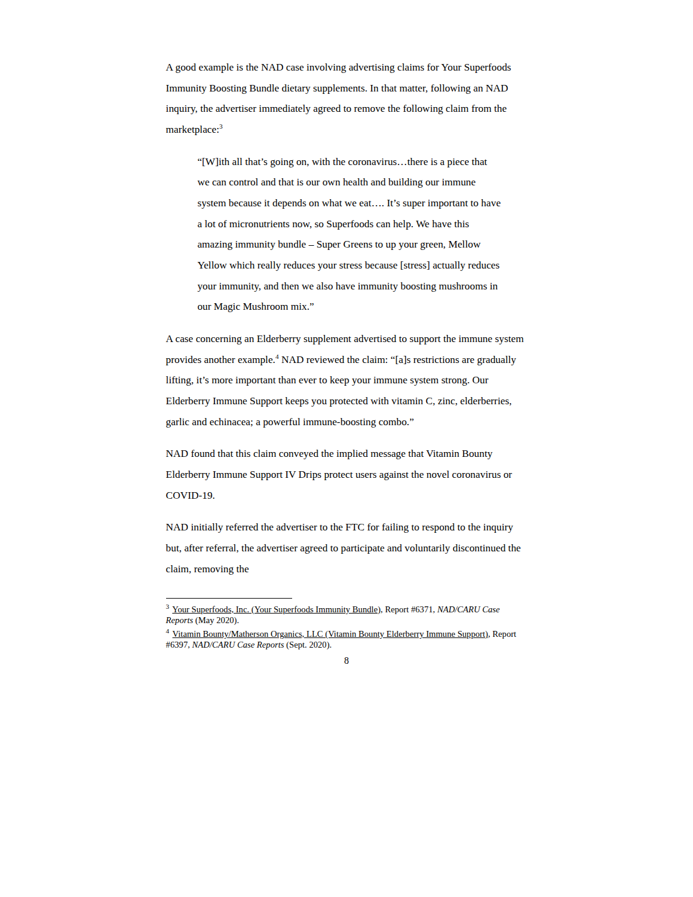A good example is the NAD case involving advertising claims for Your Superfoods Immunity Boosting Bundle dietary supplements. In that matter, following an NAD inquiry, the advertiser immediately agreed to remove the following claim from the marketplace:3
“[W]ith all that’s going on, with the coronavirus…there is a piece that we can control and that is our own health and building our immune system because it depends on what we eat…. It’s super important to have a lot of micronutrients now, so Superfoods can help. We have this amazing immunity bundle – Super Greens to up your green, Mellow Yellow which really reduces your stress because [stress] actually reduces your immunity, and then we also have immunity boosting mushrooms in our Magic Mushroom mix.”
A case concerning an Elderberry supplement advertised to support the immune system provides another example.4 NAD reviewed the claim: “[a]s restrictions are gradually lifting, it’s more important than ever to keep your immune system strong. Our Elderberry Immune Support keeps you protected with vitamin C, zinc, elderberries, garlic and echinacea; a powerful immune-boosting combo.”
NAD found that this claim conveyed the implied message that Vitamin Bounty Elderberry Immune Support IV Drips protect users against the novel coronavirus or COVID-19.
NAD initially referred the advertiser to the FTC for failing to respond to the inquiry but, after referral, the advertiser agreed to participate and voluntarily discontinued the claim, removing the
3 Your Superfoods, Inc. (Your Superfoods Immunity Bundle), Report #6371, NAD/CARU Case Reports (May 2020).
4 Vitamin Bounty/Matherson Organics, LLC (Vitamin Bounty Elderberry Immune Support), Report #6397, NAD/CARU Case Reports (Sept. 2020).
8